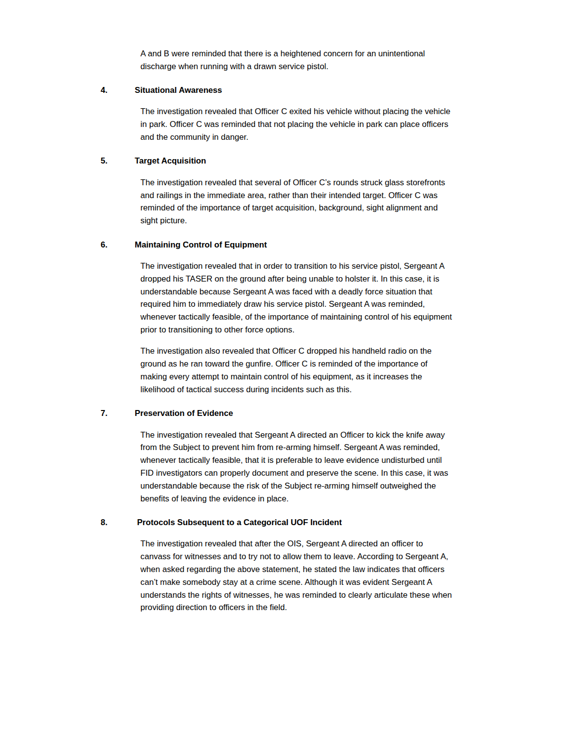A and B were reminded that there is a heightened concern for an unintentional discharge when running with a drawn service pistol.
4. Situational Awareness
The investigation revealed that Officer C exited his vehicle without placing the vehicle in park. Officer C was reminded that not placing the vehicle in park can place officers and the community in danger.
5. Target Acquisition
The investigation revealed that several of Officer C’s rounds struck glass storefronts and railings in the immediate area, rather than their intended target. Officer C was reminded of the importance of target acquisition, background, sight alignment and sight picture.
6. Maintaining Control of Equipment
The investigation revealed that in order to transition to his service pistol, Sergeant A dropped his TASER on the ground after being unable to holster it. In this case, it is understandable because Sergeant A was faced with a deadly force situation that required him to immediately draw his service pistol. Sergeant A was reminded, whenever tactically feasible, of the importance of maintaining control of his equipment prior to transitioning to other force options.
The investigation also revealed that Officer C dropped his handheld radio on the ground as he ran toward the gunfire. Officer C is reminded of the importance of making every attempt to maintain control of his equipment, as it increases the likelihood of tactical success during incidents such as this.
7. Preservation of Evidence
The investigation revealed that Sergeant A directed an Officer to kick the knife away from the Subject to prevent him from re-arming himself. Sergeant A was reminded, whenever tactically feasible, that it is preferable to leave evidence undisturbed until FID investigators can properly document and preserve the scene. In this case, it was understandable because the risk of the Subject re-arming himself outweighed the benefits of leaving the evidence in place.
8. Protocols Subsequent to a Categorical UOF Incident
The investigation revealed that after the OIS, Sergeant A directed an officer to canvass for witnesses and to try not to allow them to leave. According to Sergeant A, when asked regarding the above statement, he stated the law indicates that officers can’t make somebody stay at a crime scene. Although it was evident Sergeant A understands the rights of witnesses, he was reminded to clearly articulate these when providing direction to officers in the field.